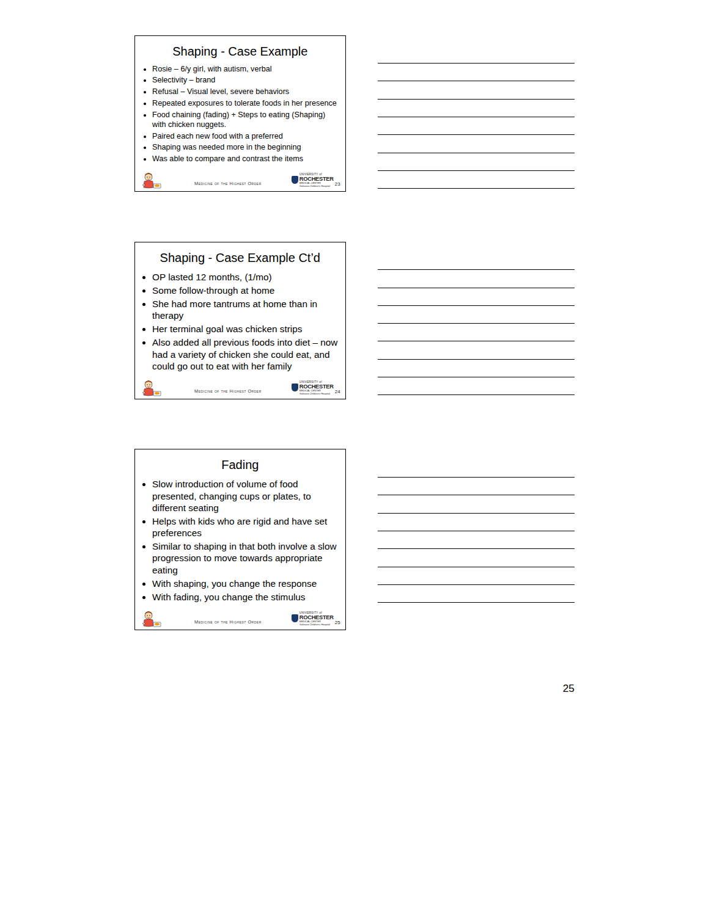Shaping - Case Example
Rosie – 6/y girl, with autism, verbal
Selectivity – brand
Refusal – Visual level, severe behaviors
Repeated exposures to tolerate foods in her presence
Food chaining (fading) + Steps to eating (Shaping) with chicken nuggets.
Paired each new food with a preferred
Shaping was needed more in the beginning
Was able to compare and contrast the items
Medicine of the Highest Order
UNIVERSITY of ROCHESTER MEDICAL CENTER Golisano Children's Hospital 23
Shaping - Case Example Ct’d
OP lasted 12 months, (1/mo)
Some follow-through at home
She had more tantrums at home than in therapy
Her terminal goal was chicken strips
Also added all previous foods into diet – now had a variety of chicken she could eat, and could go out to eat with her family
Medicine of the Highest Order
UNIVERSITY of ROCHESTER MEDICAL CENTER Golisano Children's Hospital 24
Fading
Slow introduction of volume of food presented, changing cups or plates, to different seating
Helps with kids who are rigid and have set preferences
Similar to shaping in that both involve a slow progression to move towards appropriate eating
With shaping, you change the response
With fading, you change the stimulus
Medicine of the Highest Order
UNIVERSITY of ROCHESTER MEDICAL CENTER Golisano Children's Hospital 25
25